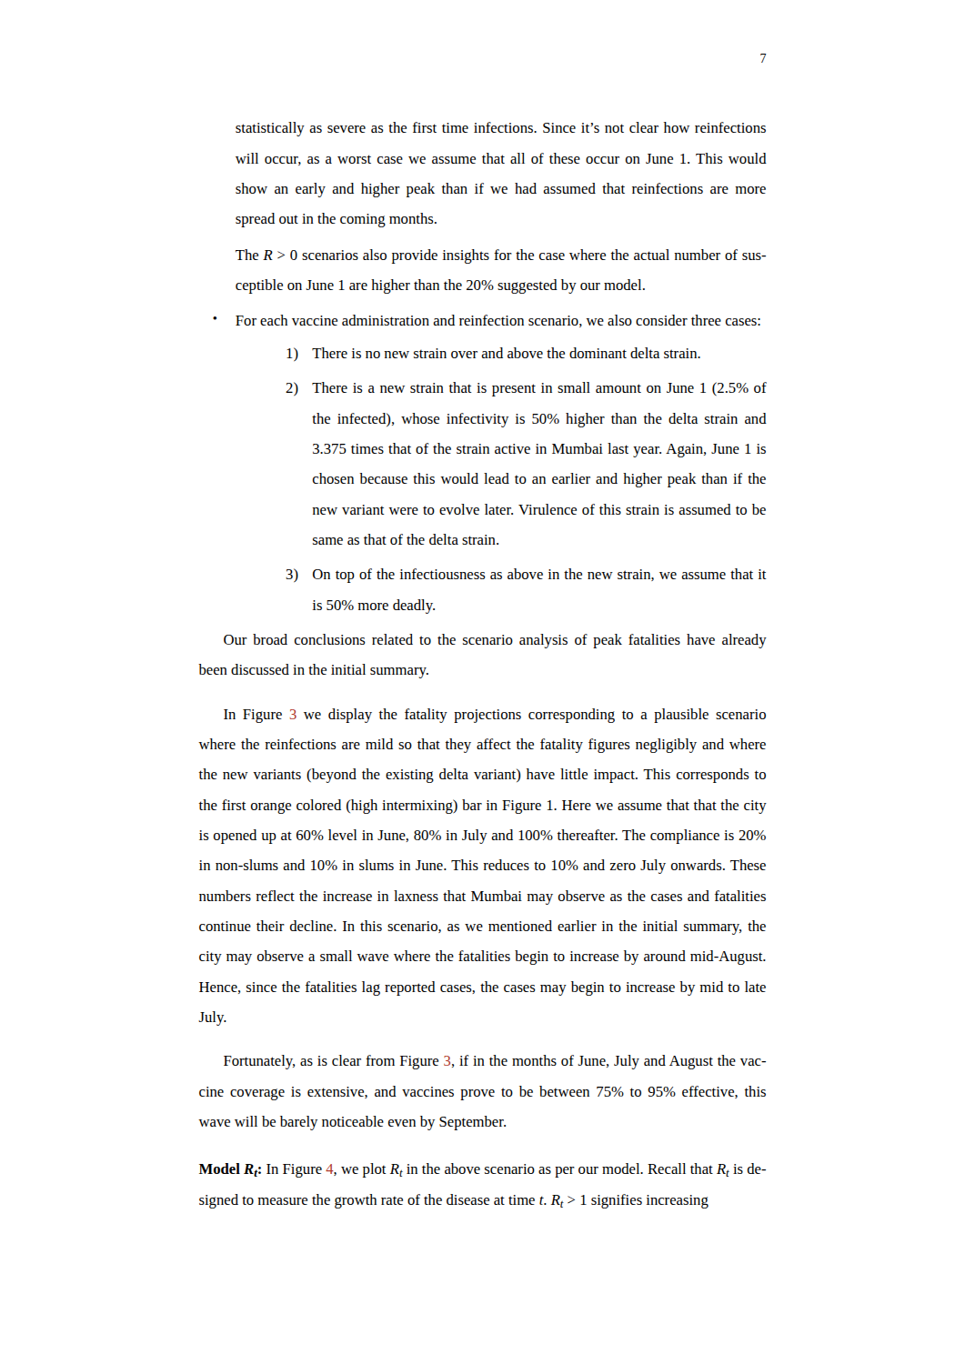7
statistically as severe as the first time infections. Since it’s not clear how reinfections will occur, as a worst case we assume that all of these occur on June 1. This would show an early and higher peak than if we had assumed that reinfections are more spread out in the coming months.
The R > 0 scenarios also provide insights for the case where the actual number of susceptible on June 1 are higher than the 20% suggested by our model.
For each vaccine administration and reinfection scenario, we also consider three cases:
There is no new strain over and above the dominant delta strain.
There is a new strain that is present in small amount on June 1 (2.5% of the infected), whose infectivity is 50% higher than the delta strain and 3.375 times that of the strain active in Mumbai last year. Again, June 1 is chosen because this would lead to an earlier and higher peak than if the new variant were to evolve later. Virulence of this strain is assumed to be same as that of the delta strain.
On top of the infectiousness as above in the new strain, we assume that it is 50% more deadly.
Our broad conclusions related to the scenario analysis of peak fatalities have already been discussed in the initial summary.
In Figure 3 we display the fatality projections corresponding to a plausible scenario where the reinfections are mild so that they affect the fatality figures negligibly and where the new variants (beyond the existing delta variant) have little impact. This corresponds to the first orange colored (high intermixing) bar in Figure 1. Here we assume that that the city is opened up at 60% level in June, 80% in July and 100% thereafter. The compliance is 20% in non-slums and 10% in slums in June. This reduces to 10% and zero July onwards. These numbers reflect the increase in laxness that Mumbai may observe as the cases and fatalities continue their decline. In this scenario, as we mentioned earlier in the initial summary, the city may observe a small wave where the fatalities begin to increase by around mid-August. Hence, since the fatalities lag reported cases, the cases may begin to increase by mid to late July.
Fortunately, as is clear from Figure 3, if in the months of June, July and August the vaccine coverage is extensive, and vaccines prove to be between 75% to 95% effective, this wave will be barely noticeable even by September.
Model Rt: In Figure 4, we plot Rt in the above scenario as per our model. Recall that Rt is designed to measure the growth rate of the disease at time t. Rt > 1 signifies increasing